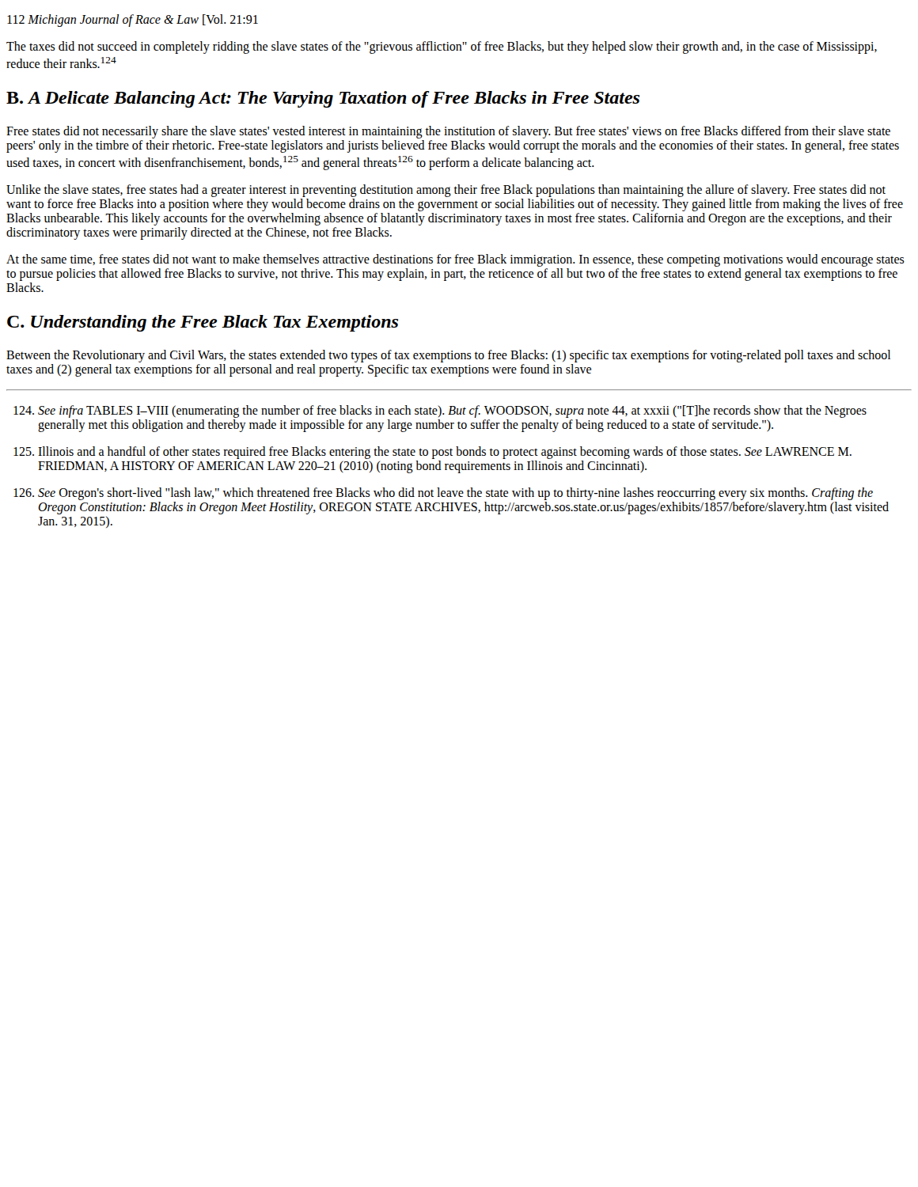112 Michigan Journal of Race & Law [Vol. 21:91
The taxes did not succeed in completely ridding the slave states of the "grievous affliction" of free Blacks, but they helped slow their growth and, in the case of Mississippi, reduce their ranks.124
B. A Delicate Balancing Act: The Varying Taxation of Free Blacks in Free States
Free states did not necessarily share the slave states' vested interest in maintaining the institution of slavery. But free states' views on free Blacks differed from their slave state peers' only in the timbre of their rhetoric. Free-state legislators and jurists believed free Blacks would corrupt the morals and the economies of their states. In general, free states used taxes, in concert with disenfranchisement, bonds,125 and general threats126 to perform a delicate balancing act.
Unlike the slave states, free states had a greater interest in preventing destitution among their free Black populations than maintaining the allure of slavery. Free states did not want to force free Blacks into a position where they would become drains on the government or social liabilities out of necessity. They gained little from making the lives of free Blacks unbearable. This likely accounts for the overwhelming absence of blatantly discriminatory taxes in most free states. California and Oregon are the exceptions, and their discriminatory taxes were primarily directed at the Chinese, not free Blacks.
At the same time, free states did not want to make themselves attractive destinations for free Black immigration. In essence, these competing motivations would encourage states to pursue policies that allowed free Blacks to survive, not thrive. This may explain, in part, the reticence of all but two of the free states to extend general tax exemptions to free Blacks.
C. Understanding the Free Black Tax Exemptions
Between the Revolutionary and Civil Wars, the states extended two types of tax exemptions to free Blacks: (1) specific tax exemptions for voting-related poll taxes and school taxes and (2) general tax exemptions for all personal and real property. Specific tax exemptions were found in slave
See infra TABLES I–VIII (enumerating the number of free blacks in each state). But cf. WOODSON, supra note 44, at xxxii ("[T]he records show that the Negroes generally met this obligation and thereby made it impossible for any large number to suffer the penalty of being reduced to a state of servitude.").
Illinois and a handful of other states required free Blacks entering the state to post bonds to protect against becoming wards of those states. See LAWRENCE M. FRIEDMAN, A HISTORY OF AMERICAN LAW 220–21 (2010) (noting bond requirements in Illinois and Cincinnati).
See Oregon's short-lived "lash law," which threatened free Blacks who did not leave the state with up to thirty-nine lashes reoccurring every six months. Crafting the Oregon Constitution: Blacks in Oregon Meet Hostility, OREGON STATE ARCHIVES, http://arcweb.sos.state.or.us/pages/exhibits/1857/before/slavery.htm (last visited Jan. 31, 2015).